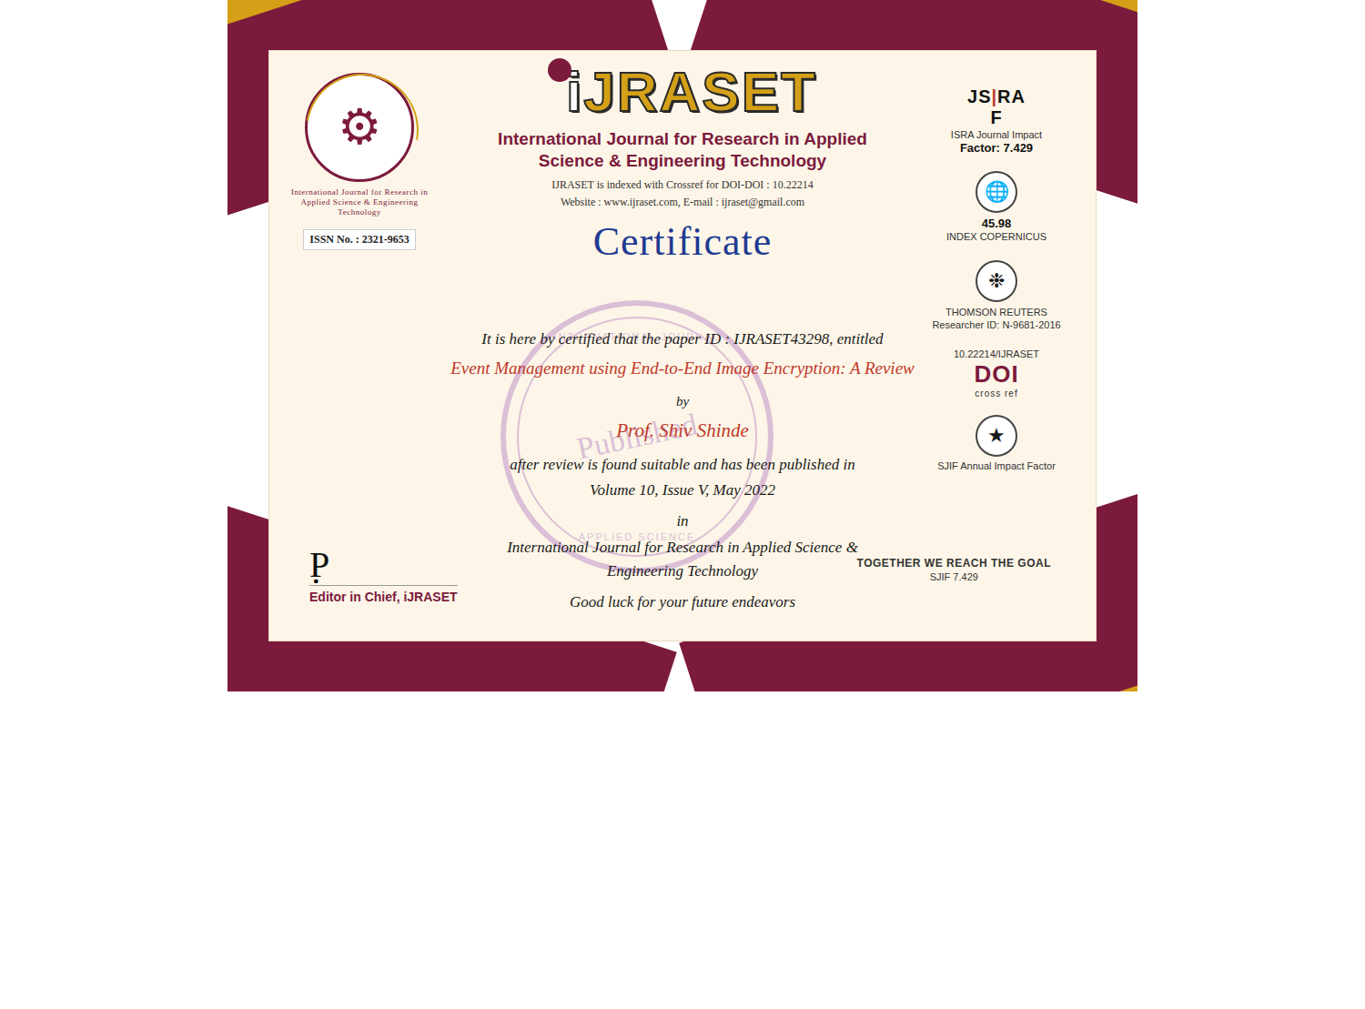⚙
International Journal for Research in Applied Science & Engineering Technology
ISSN No. : 2321-9653
i JRASET
International Journal for Research in Applied
Science & Engineering Technology
IJRASET is indexed with Crossref for DOI-DOI : 10.22214
Website : www.ijraset.com, E-mail : ijraset@gmail.com
Certificate
JS|RA
F
ISRA Journal Impact
Factor: 7.429
🌐
45.98
INDEX COPERNICUS
❉
THOMSON REUTERS
Researcher ID: N-9681-2016
10.22214/IJRASET
DOI
cross ref
★
SJIF Annual Impact Factor
INTERNATIONAL JOURNAL
Published
APPLIED SCIENCE
It is here by certified that the paper ID : IJRASET43298, entitled
Event Management using End-to-End Image Encryption: A Review
by
Prof. Shiv Shinde
after review is found suitable and has been published in
Volume 10, Issue V, May 2022
in
International Journal for Research in Applied Science &
Engineering Technology
Good luck for your future endeavors
TOGETHER WE REACH THE GOAL
SJIF 7.429
P̣̣
Editor in Chief, iJRASET